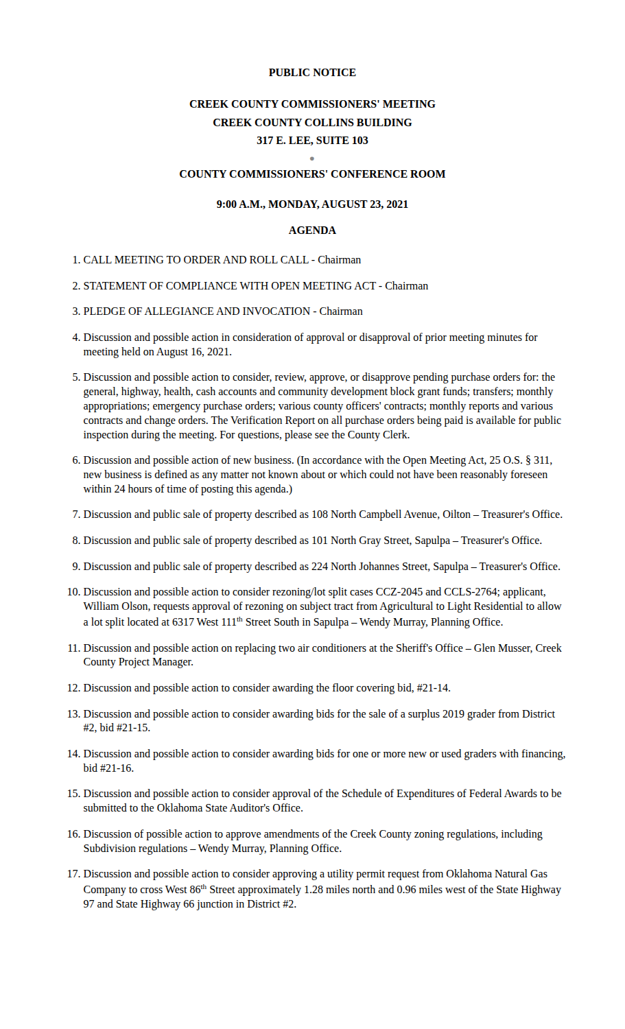PUBLIC NOTICE
CREEK COUNTY COMMISSIONERS' MEETING
CREEK COUNTY COLLINS BUILDING
317 E. LEE, SUITE 103
●
COUNTY COMMISSIONERS' CONFERENCE ROOM
9:00 A.M., MONDAY, AUGUST 23, 2021
AGENDA
CALL MEETING TO ORDER AND ROLL CALL - Chairman
STATEMENT OF COMPLIANCE WITH OPEN MEETING ACT - Chairman
PLEDGE OF ALLEGIANCE AND INVOCATION - Chairman
Discussion and possible action in consideration of approval or disapproval of prior meeting minutes for meeting held on August 16, 2021.
Discussion and possible action to consider, review, approve, or disapprove pending purchase orders for: the general, highway, health, cash accounts and community development block grant funds; transfers; monthly appropriations; emergency purchase orders; various county officers' contracts; monthly reports and various contracts and change orders. The Verification Report on all purchase orders being paid is available for public inspection during the meeting. For questions, please see the County Clerk.
Discussion and possible action of new business. (In accordance with the Open Meeting Act, 25 O.S. § 311, new business is defined as any matter not known about or which could not have been reasonably foreseen within 24 hours of time of posting this agenda.)
Discussion and public sale of property described as 108 North Campbell Avenue, Oilton – Treasurer's Office.
Discussion and public sale of property described as 101 North Gray Street, Sapulpa – Treasurer's Office.
Discussion and public sale of property described as 224 North Johannes Street, Sapulpa – Treasurer's Office.
Discussion and possible action to consider rezoning/lot split cases CCZ-2045 and CCLS-2764; applicant, William Olson, requests approval of rezoning on subject tract from Agricultural to Light Residential to allow a lot split located at 6317 West 111th Street South in Sapulpa – Wendy Murray, Planning Office.
Discussion and possible action on replacing two air conditioners at the Sheriff's Office – Glen Musser, Creek County Project Manager.
Discussion and possible action to consider awarding the floor covering bid, #21-14.
Discussion and possible action to consider awarding bids for the sale of a surplus 2019 grader from District #2, bid #21-15.
Discussion and possible action to consider awarding bids for one or more new or used graders with financing, bid #21-16.
Discussion and possible action to consider approval of the Schedule of Expenditures of Federal Awards to be submitted to the Oklahoma State Auditor's Office.
Discussion of possible action to approve amendments of the Creek County zoning regulations, including Subdivision regulations – Wendy Murray, Planning Office.
Discussion and possible action to consider approving a utility permit request from Oklahoma Natural Gas Company to cross West 86th Street approximately 1.28 miles north and 0.96 miles west of the State Highway 97 and State Highway 66 junction in District #2.